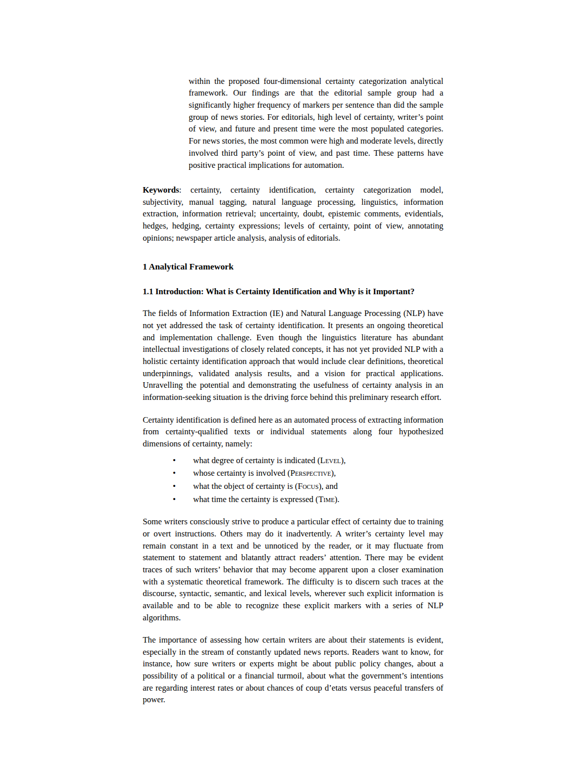within the proposed four-dimensional certainty categorization analytical framework. Our findings are that the editorial sample group had a significantly higher frequency of markers per sentence than did the sample group of news stories. For editorials, high level of certainty, writer’s point of view, and future and present time were the most populated categories. For news stories, the most common were high and moderate levels, directly involved third party’s point of view, and past time. These patterns have positive practical implications for automation.
Keywords: certainty, certainty identification, certainty categorization model, subjectivity, manual tagging, natural language processing, linguistics, information extraction, information retrieval; uncertainty, doubt, epistemic comments, evidentials, hedges, hedging, certainty expressions; levels of certainty, point of view, annotating opinions; newspaper article analysis, analysis of editorials.
1 Analytical Framework
1.1 Introduction: What is Certainty Identification and Why is it Important?
The fields of Information Extraction (IE) and Natural Language Processing (NLP) have not yet addressed the task of certainty identification. It presents an ongoing theoretical and implementation challenge. Even though the linguistics literature has abundant intellectual investigations of closely related concepts, it has not yet provided NLP with a holistic certainty identification approach that would include clear definitions, theoretical underpinnings, validated analysis results, and a vision for practical applications. Unravelling the potential and demonstrating the usefulness of certainty analysis in an information-seeking situation is the driving force behind this preliminary research effort.
Certainty identification is defined here as an automated process of extracting information from certainty-qualified texts or individual statements along four hypothesized dimensions of certainty, namely:
what degree of certainty is indicated (Level),
whose certainty is involved (Perspective),
what the object of certainty is (Focus), and
what time the certainty is expressed (Time).
Some writers consciously strive to produce a particular effect of certainty due to training or overt instructions. Others may do it inadvertently. A writer’s certainty level may remain constant in a text and be unnoticed by the reader, or it may fluctuate from statement to statement and blatantly attract readers’ attention. There may be evident traces of such writers’ behavior that may become apparent upon a closer examination with a systematic theoretical framework. The difficulty is to discern such traces at the discourse, syntactic, semantic, and lexical levels, wherever such explicit information is available and to be able to recognize these explicit markers with a series of NLP algorithms.
The importance of assessing how certain writers are about their statements is evident, especially in the stream of constantly updated news reports. Readers want to know, for instance, how sure writers or experts might be about public policy changes, about a possibility of a political or a financial turmoil, about what the government’s intentions are regarding interest rates or about chances of coup d’etats versus peaceful transfers of power.